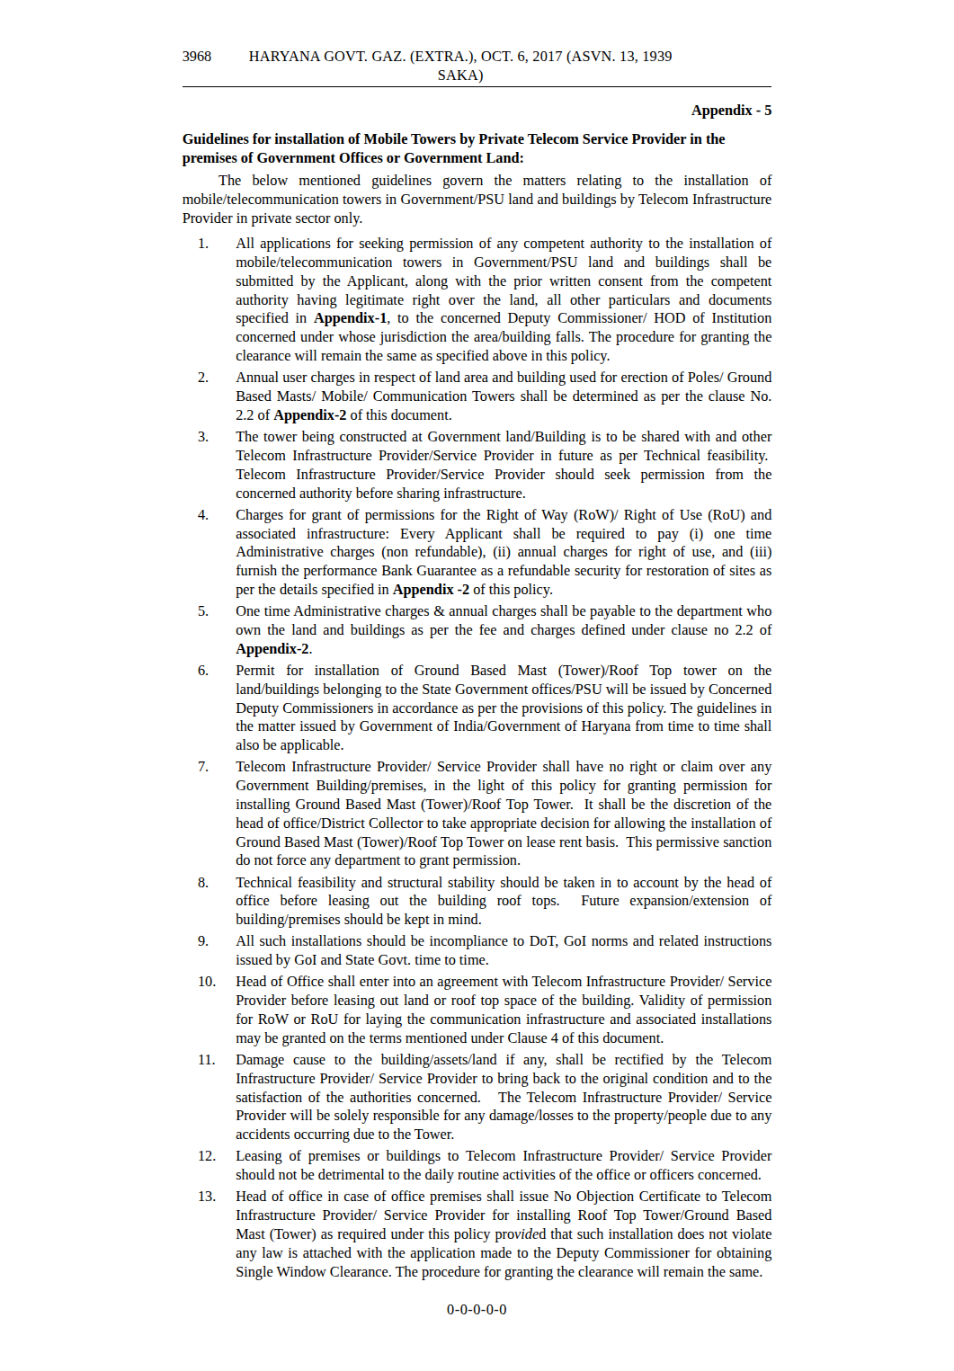3968
HARYANA GOVT. GAZ. (EXTRA.), OCT. 6, 2017 (ASVN. 13, 1939 SAKA)
Appendix - 5
Guidelines for installation of Mobile Towers by Private Telecom Service Provider in the premises of Government Offices or Government Land:
The below mentioned guidelines govern the matters relating to the installation of mobile/telecommunication towers in Government/PSU land and buildings by Telecom Infrastructure Provider in private sector only.
1. All applications for seeking permission of any competent authority to the installation of mobile/telecommunication towers in Government/PSU land and buildings shall be submitted by the Applicant, along with the prior written consent from the competent authority having legitimate right over the land, all other particulars and documents specified in Appendix-1, to the concerned Deputy Commissioner/ HOD of Institution concerned under whose jurisdiction the area/building falls. The procedure for granting the clearance will remain the same as specified above in this policy.
2. Annual user charges in respect of land area and building used for erection of Poles/ Ground Based Masts/ Mobile/ Communication Towers shall be determined as per the clause No. 2.2 of Appendix-2 of this document.
3. The tower being constructed at Government land/Building is to be shared with and other Telecom Infrastructure Provider/Service Provider in future as per Technical feasibility. Telecom Infrastructure Provider/Service Provider should seek permission from the concerned authority before sharing infrastructure.
4. Charges for grant of permissions for the Right of Way (RoW)/ Right of Use (RoU) and associated infrastructure: Every Applicant shall be required to pay (i) one time Administrative charges (non refundable), (ii) annual charges for right of use, and (iii) furnish the performance Bank Guarantee as a refundable security for restoration of sites as per the details specified in Appendix -2 of this policy.
5. One time Administrative charges & annual charges shall be payable to the department who own the land and buildings as per the fee and charges defined under clause no 2.2 of Appendix-2.
6. Permit for installation of Ground Based Mast (Tower)/Roof Top tower on the land/buildings belonging to the State Government offices/PSU will be issued by Concerned Deputy Commissioners in accordance as per the provisions of this policy. The guidelines in the matter issued by Government of India/Government of Haryana from time to time shall also be applicable.
7. Telecom Infrastructure Provider/ Service Provider shall have no right or claim over any Government Building/premises, in the light of this policy for granting permission for installing Ground Based Mast (Tower)/Roof Top Tower. It shall be the discretion of the head of office/District Collector to take appropriate decision for allowing the installation of Ground Based Mast (Tower)/Roof Top Tower on lease rent basis. This permissive sanction do not force any department to grant permission.
8. Technical feasibility and structural stability should be taken in to account by the head of office before leasing out the building roof tops. Future expansion/extension of building/premises should be kept in mind.
9. All such installations should be incompliance to DoT, GoI norms and related instructions issued by GoI and State Govt. time to time.
10. Head of Office shall enter into an agreement with Telecom Infrastructure Provider/ Service Provider before leasing out land or roof top space of the building. Validity of permission for RoW or RoU for laying the communication infrastructure and associated installations may be granted on the terms mentioned under Clause 4 of this document.
11. Damage cause to the building/assets/land if any, shall be rectified by the Telecom Infrastructure Provider/ Service Provider to bring back to the original condition and to the satisfaction of the authorities concerned. The Telecom Infrastructure Provider/ Service Provider will be solely responsible for any damage/losses to the property/people due to any accidents occurring due to the Tower.
12. Leasing of premises or buildings to Telecom Infrastructure Provider/ Service Provider should not be detrimental to the daily routine activities of the office or officers concerned.
13. Head of office in case of office premises shall issue No Objection Certificate to Telecom Infrastructure Provider/ Service Provider for installing Roof Top Tower/Ground Based Mast (Tower) as required under this policy provided that such installation does not violate any law is attached with the application made to the Deputy Commissioner for obtaining Single Window Clearance. The procedure for granting the clearance will remain the same.
0-0-0-0-0